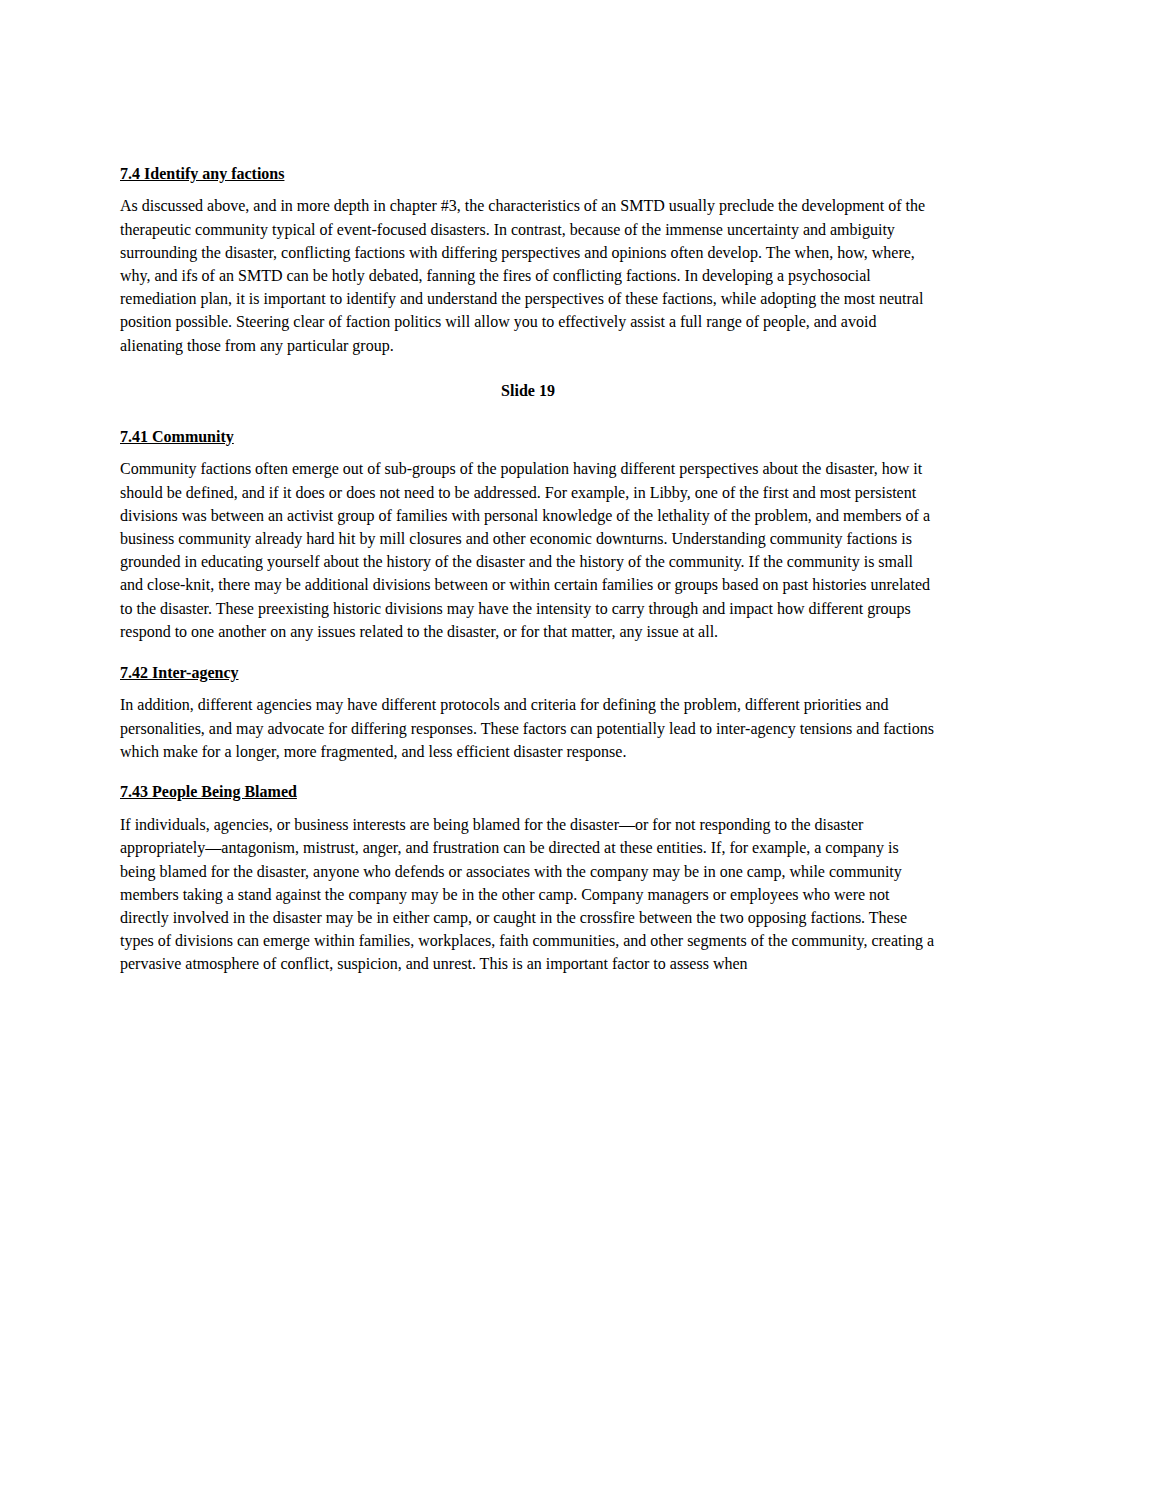7.4 Identify any factions
As discussed above, and in more depth in chapter #3, the characteristics of an SMTD usually preclude the development of the therapeutic community typical of event-focused disasters. In contrast, because of the immense uncertainty and ambiguity surrounding the disaster, conflicting factions with differing perspectives and opinions often develop. The when, how, where, why, and ifs of an SMTD can be hotly debated, fanning the fires of conflicting factions. In developing a psychosocial remediation plan, it is important to identify and understand the perspectives of these factions, while adopting the most neutral position possible. Steering clear of faction politics will allow you to effectively assist a full range of people, and avoid alienating those from any particular group.
Slide 19
7.41 Community
Community factions often emerge out of sub-groups of the population having different perspectives about the disaster, how it should be defined, and if it does or does not need to be addressed. For example, in Libby, one of the first and most persistent divisions was between an activist group of families with personal knowledge of the lethality of the problem, and members of a business community already hard hit by mill closures and other economic downturns. Understanding community factions is grounded in educating yourself about the history of the disaster and the history of the community. If the community is small and close-knit, there may be additional divisions between or within certain families or groups based on past histories unrelated to the disaster. These preexisting historic divisions may have the intensity to carry through and impact how different groups respond to one another on any issues related to the disaster, or for that matter, any issue at all.
7.42 Inter-agency
In addition, different agencies may have different protocols and criteria for defining the problem, different priorities and personalities, and may advocate for differing responses. These factors can potentially lead to inter-agency tensions and factions which make for a longer, more fragmented, and less efficient disaster response.
7.43 People Being Blamed
If individuals, agencies, or business interests are being blamed for the disaster—or for not responding to the disaster appropriately—antagonism, mistrust, anger, and frustration can be directed at these entities. If, for example, a company is being blamed for the disaster, anyone who defends or associates with the company may be in one camp, while community members taking a stand against the company may be in the other camp. Company managers or employees who were not directly involved in the disaster may be in either camp, or caught in the crossfire between the two opposing factions. These types of divisions can emerge within families, workplaces, faith communities, and other segments of the community, creating a pervasive atmosphere of conflict, suspicion, and unrest. This is an important factor to assess when